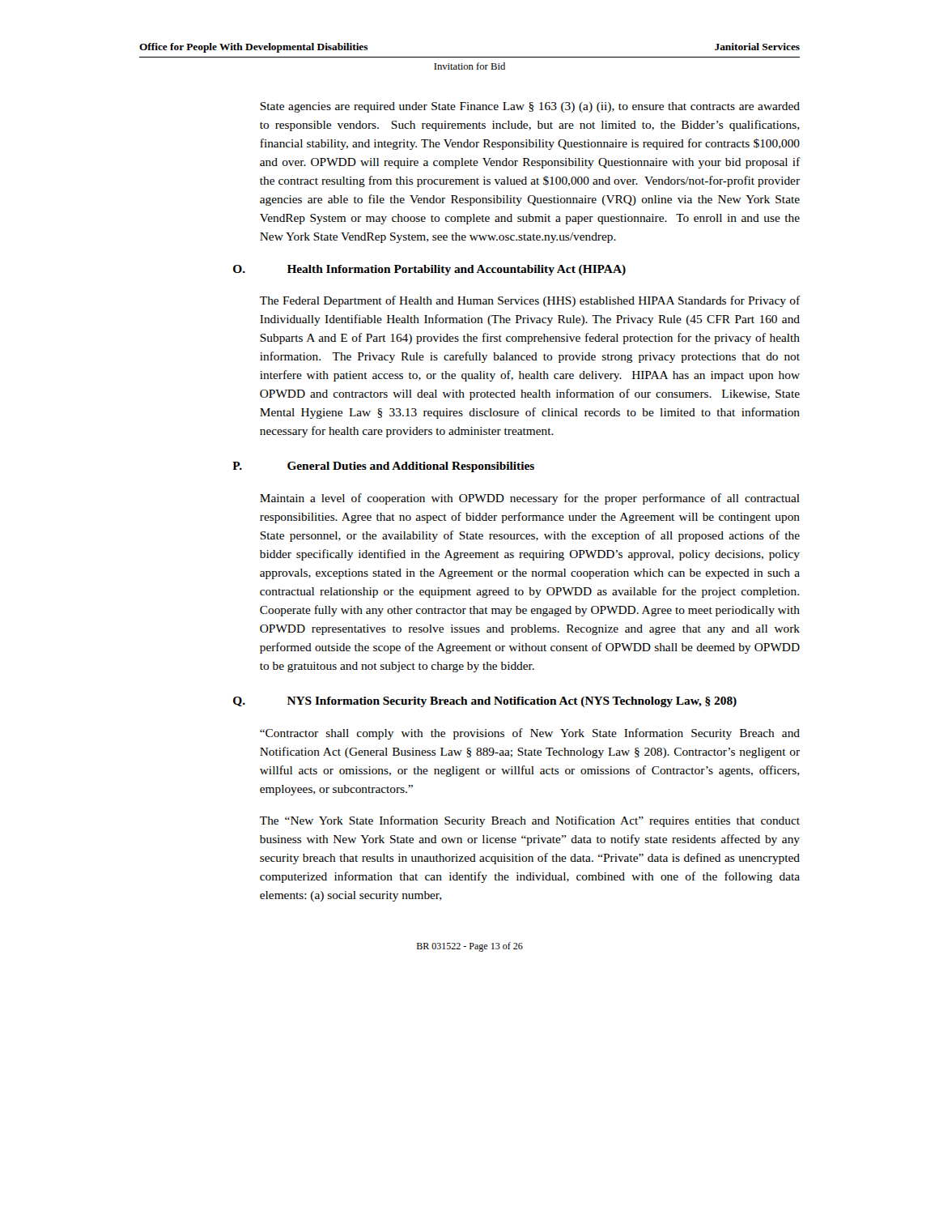Office for People With Developmental Disabilities
Janitorial Services
Invitation for Bid
State agencies are required under State Finance Law § 163 (3) (a) (ii), to ensure that contracts are awarded to responsible vendors. Such requirements include, but are not limited to, the Bidder’s qualifications, financial stability, and integrity. The Vendor Responsibility Questionnaire is required for contracts $100,000 and over. OPWDD will require a complete Vendor Responsibility Questionnaire with your bid proposal if the contract resulting from this procurement is valued at $100,000 and over. Vendors/not-for-profit provider agencies are able to file the Vendor Responsibility Questionnaire (VRQ) online via the New York State VendRep System or may choose to complete and submit a paper questionnaire. To enroll in and use the New York State VendRep System, see the www.osc.state.ny.us/vendrep.
O. Health Information Portability and Accountability Act (HIPAA)
The Federal Department of Health and Human Services (HHS) established HIPAA Standards for Privacy of Individually Identifiable Health Information (The Privacy Rule). The Privacy Rule (45 CFR Part 160 and Subparts A and E of Part 164) provides the first comprehensive federal protection for the privacy of health information. The Privacy Rule is carefully balanced to provide strong privacy protections that do not interfere with patient access to, or the quality of, health care delivery. HIPAA has an impact upon how OPWDD and contractors will deal with protected health information of our consumers. Likewise, State Mental Hygiene Law § 33.13 requires disclosure of clinical records to be limited to that information necessary for health care providers to administer treatment.
P. General Duties and Additional Responsibilities
Maintain a level of cooperation with OPWDD necessary for the proper performance of all contractual responsibilities. Agree that no aspect of bidder performance under the Agreement will be contingent upon State personnel, or the availability of State resources, with the exception of all proposed actions of the bidder specifically identified in the Agreement as requiring OPWDD’s approval, policy decisions, policy approvals, exceptions stated in the Agreement or the normal cooperation which can be expected in such a contractual relationship or the equipment agreed to by OPWDD as available for the project completion. Cooperate fully with any other contractor that may be engaged by OPWDD. Agree to meet periodically with OPWDD representatives to resolve issues and problems. Recognize and agree that any and all work performed outside the scope of the Agreement or without consent of OPWDD shall be deemed by OPWDD to be gratuitous and not subject to charge by the bidder.
Q. NYS Information Security Breach and Notification Act (NYS Technology Law, § 208)
“Contractor shall comply with the provisions of New York State Information Security Breach and Notification Act (General Business Law § 889-aa; State Technology Law § 208). Contractor’s negligent or willful acts or omissions, or the negligent or willful acts or omissions of Contractor’s agents, officers, employees, or subcontractors.”
The “New York State Information Security Breach and Notification Act” requires entities that conduct business with New York State and own or license “private” data to notify state residents affected by any security breach that results in unauthorized acquisition of the data. “Private” data is defined as unencrypted computerized information that can identify the individual, combined with one of the following data elements: (a) social security number,
BR 031522 - Page 13 of 26